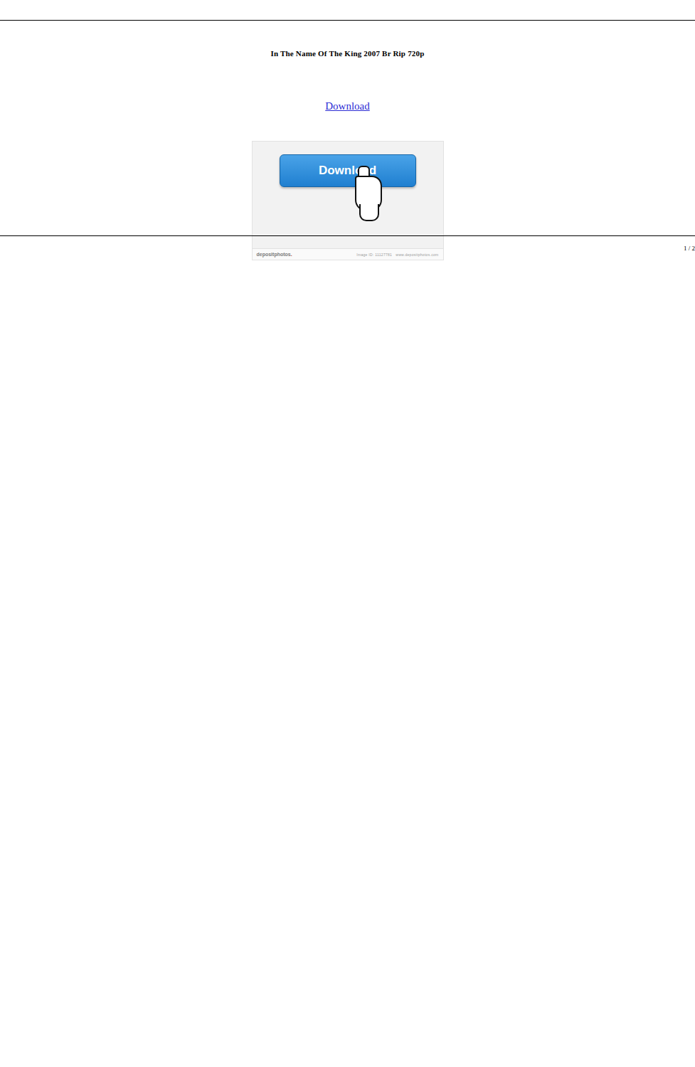In The Name Of The King 2007 Br Rip 720p
Download
Download
depositphotos. Image ID: 11127781 www.depositphotos.com
1 / 2